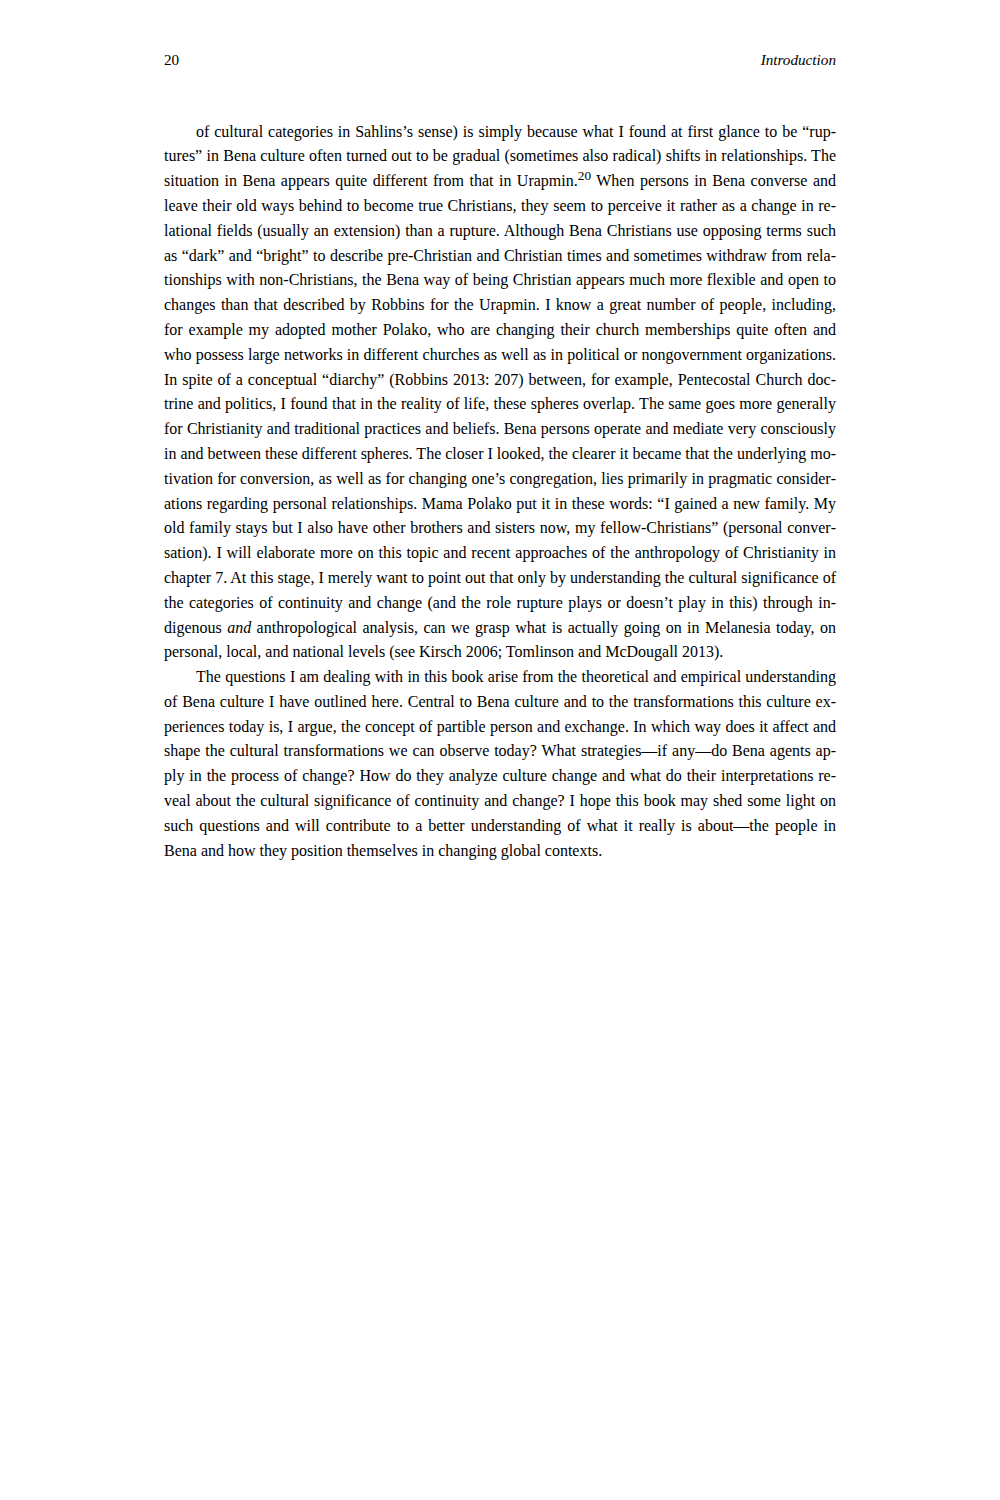20 Introduction
of cultural categories in Sahlins’s sense) is simply because what I found at first glance to be “ruptures” in Bena culture often turned out to be gradual (sometimes also radical) shifts in relationships. The situation in Bena appears quite different from that in Urapmin.20 When persons in Bena converse and leave their old ways behind to become true Christians, they seem to perceive it rather as a change in relational fields (usually an extension) than a rupture. Although Bena Christians use opposing terms such as “dark” and “bright” to describe pre-Christian and Christian times and sometimes withdraw from relationships with non-Christians, the Bena way of being Christian appears much more flexible and open to changes than that described by Robbins for the Urapmin. I know a great number of people, including, for example my adopted mother Polako, who are changing their church memberships quite often and who possess large networks in different churches as well as in political or nongovernment organizations. In spite of a conceptual “diarchy” (Robbins 2013: 207) between, for example, Pentecostal Church doctrine and politics, I found that in the reality of life, these spheres overlap. The same goes more generally for Christianity and traditional practices and beliefs. Bena persons operate and mediate very consciously in and between these different spheres. The closer I looked, the clearer it became that the underlying motivation for conversion, as well as for changing one’s congregation, lies primarily in pragmatic considerations regarding personal relationships. Mama Polako put it in these words: “I gained a new family. My old family stays but I also have other brothers and sisters now, my fellow-Christians” (personal conversation). I will elaborate more on this topic and recent approaches of the anthropology of Christianity in chapter 7. At this stage, I merely want to point out that only by understanding the cultural significance of the categories of continuity and change (and the role rupture plays or doesn’t play in this) through indigenous and anthropological analysis, can we grasp what is actually going on in Melanesia today, on personal, local, and national levels (see Kirsch 2006; Tomlinson and McDougall 2013).
The questions I am dealing with in this book arise from the theoretical and empirical understanding of Bena culture I have outlined here. Central to Bena culture and to the transformations this culture experiences today is, I argue, the concept of partible person and exchange. In which way does it affect and shape the cultural transformations we can observe today? What strategies—if any—do Bena agents apply in the process of change? How do they analyze culture change and what do their interpretations reveal about the cultural significance of continuity and change? I hope this book may shed some light on such questions and will contribute to a better understanding of what it really is about—the people in Bena and how they position themselves in changing global contexts.